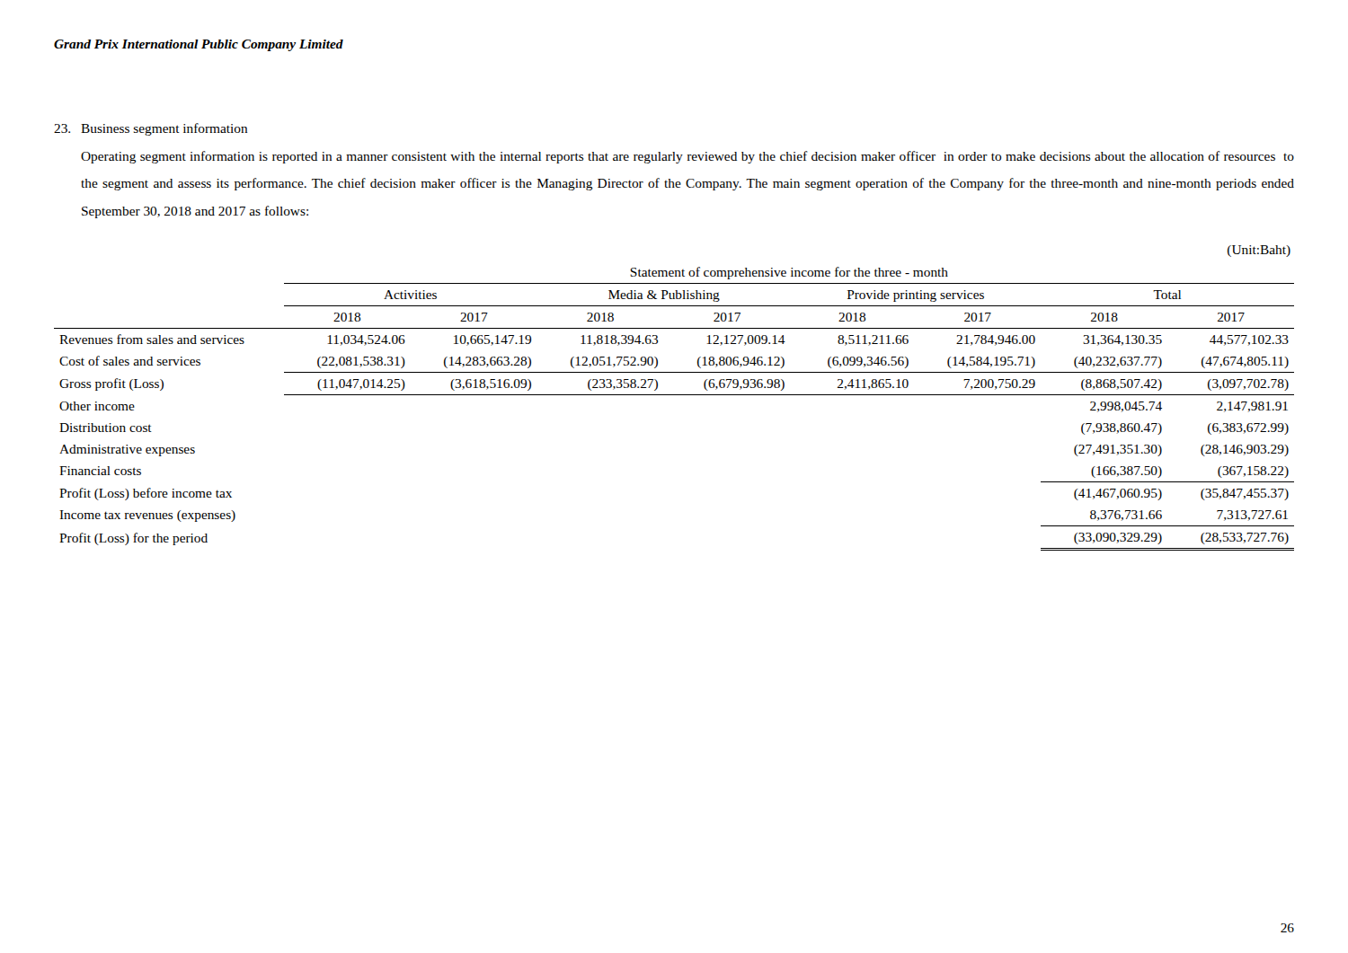Grand Prix International Public Company Limited
23.
Business segment information
Operating segment information is reported in a manner consistent with the internal reports that are regularly reviewed by the chief decision maker officer in order to make decisions about the allocation of resources to the segment and assess its performance. The chief decision maker officer is the Managing Director of the Company. The main segment operation of the Company for the three-month and nine-month periods ended September 30, 2018 and 2017 as follows:
(Unit:Baht)
| | Statement of comprehensive income for the three - month |
| | Activities | Media & Publishing | Provide printing services | Total |
| | 2018 | 2017 | 2018 | 2017 | 2018 | 2017 | 2018 | 2017 |
| Revenues from sales and services | 11,034,524.06 | 10,665,147.19 | 11,818,394.63 | 12,127,009.14 | 8,511,211.66 | 21,784,946.00 | 31,364,130.35 | 44,577,102.33 |
| Cost of sales and services | (22,081,538.31) | (14,283,663.28) | (12,051,752.90) | (18,806,946.12) | (6,099,346.56) | (14,584,195.71) | (40,232,637.77) | (47,674,805.11) |
| Gross profit (Loss) | (11,047,014.25) | (3,618,516.09) | (233,358.27) | (6,679,936.98) | 2,411,865.10 | 7,200,750.29 | (8,868,507.42) | (3,097,702.78) |
| Other income | | | | | | | 2,998,045.74 | 2,147,981.91 |
| Distribution cost | | | | | | | (7,938,860.47) | (6,383,672.99) |
| Administrative expenses | | | | | | | (27,491,351.30) | (28,146,903.29) |
| Financial costs | | | | | | | (166,387.50) | (367,158.22) |
| Profit (Loss) before income tax | | | | | | | (41,467,060.95) | (35,847,455.37) |
| Income tax revenues (expenses) | | | | | | | 8,376,731.66 | 7,313,727.61 |
| Profit (Loss) for the period | | | | | | | (33,090,329.29) | (28,533,727.76) |
26